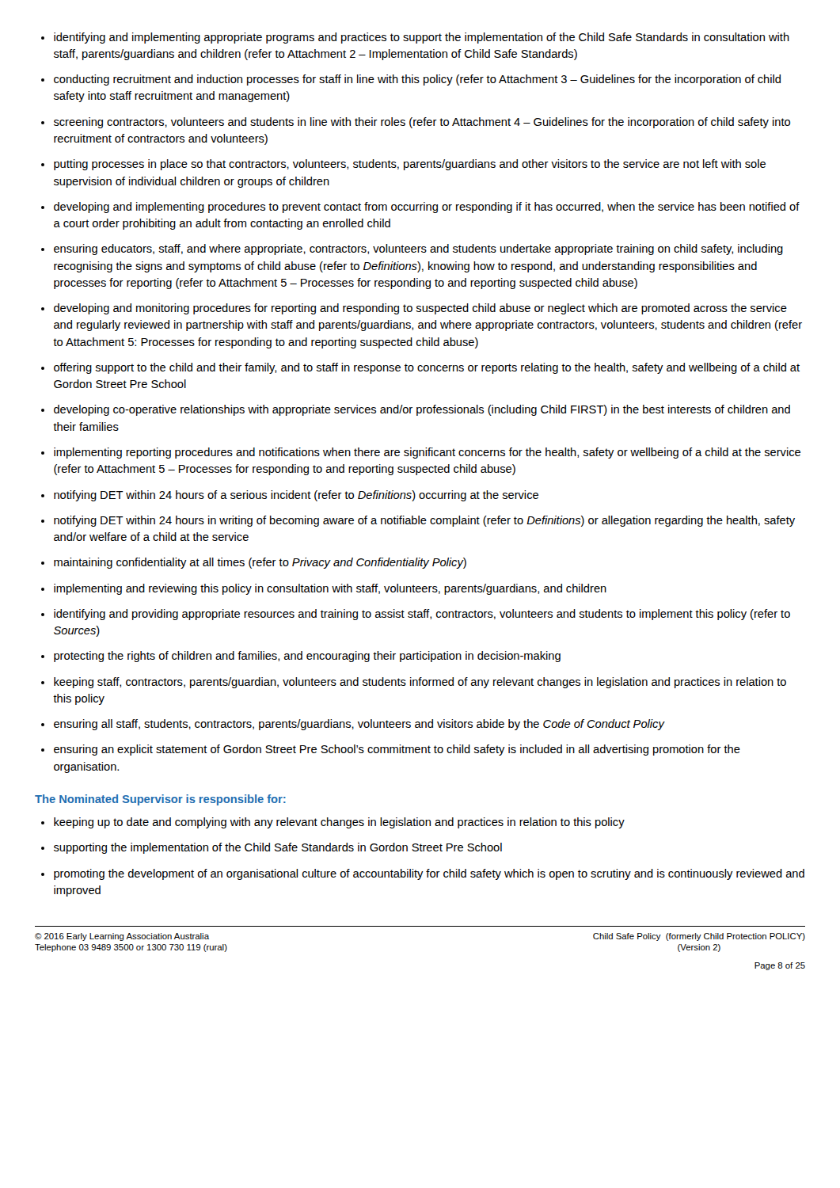identifying and implementing appropriate programs and practices to support the implementation of the Child Safe Standards in consultation with staff, parents/guardians and children (refer to Attachment 2 – Implementation of Child Safe Standards)
conducting recruitment and induction processes for staff in line with this policy (refer to Attachment 3 – Guidelines for the incorporation of child safety into staff recruitment and management)
screening contractors, volunteers and students in line with their roles (refer to Attachment 4 – Guidelines for the incorporation of child safety into recruitment of contractors and volunteers)
putting processes in place so that contractors, volunteers, students, parents/guardians and other visitors to the service are not left with sole supervision of individual children or groups of children
developing and implementing procedures to prevent contact from occurring or responding if it has occurred, when the service has been notified of a court order prohibiting an adult from contacting an enrolled child
ensuring educators, staff, and where appropriate, contractors, volunteers and students undertake appropriate training on child safety, including recognising the signs and symptoms of child abuse (refer to Definitions), knowing how to respond, and understanding responsibilities and processes for reporting (refer to Attachment 5 – Processes for responding to and reporting suspected child abuse)
developing and monitoring procedures for reporting and responding to suspected child abuse or neglect which are promoted across the service and regularly reviewed in partnership with staff and parents/guardians, and where appropriate contractors, volunteers, students and children (refer to Attachment 5: Processes for responding to and reporting suspected child abuse)
offering support to the child and their family, and to staff in response to concerns or reports relating to the health, safety and wellbeing of a child at Gordon Street Pre School
developing co-operative relationships with appropriate services and/or professionals (including Child FIRST) in the best interests of children and their families
implementing reporting procedures and notifications when there are significant concerns for the health, safety or wellbeing of a child at the service (refer to Attachment 5 – Processes for responding to and reporting suspected child abuse)
notifying DET within 24 hours of a serious incident (refer to Definitions) occurring at the service
notifying DET within 24 hours in writing of becoming aware of a notifiable complaint (refer to Definitions) or allegation regarding the health, safety and/or welfare of a child at the service
maintaining confidentiality at all times (refer to Privacy and Confidentiality Policy)
implementing and reviewing this policy in consultation with staff, volunteers, parents/guardians, and children
identifying and providing appropriate resources and training to assist staff, contractors, volunteers and students to implement this policy (refer to Sources)
protecting the rights of children and families, and encouraging their participation in decision-making
keeping staff, contractors, parents/guardian, volunteers and students informed of any relevant changes in legislation and practices in relation to this policy
ensuring all staff, students, contractors, parents/guardians, volunteers and visitors abide by the Code of Conduct Policy
ensuring an explicit statement of Gordon Street Pre School’s commitment to child safety is included in all advertising promotion for the organisation.
The Nominated Supervisor is responsible for:
keeping up to date and complying with any relevant changes in legislation and practices in relation to this policy
supporting the implementation of the Child Safe Standards in Gordon Street Pre School
promoting the development of an organisational culture of accountability for child safety which is open to scrutiny and is continuously reviewed and improved
© 2016 Early Learning Association Australia
Telephone 03 9489 3500 or 1300 730 119 (rural)
Child Safe Policy (formerly Child Protection POLICY)
(Version 2)
Page 8 of 25